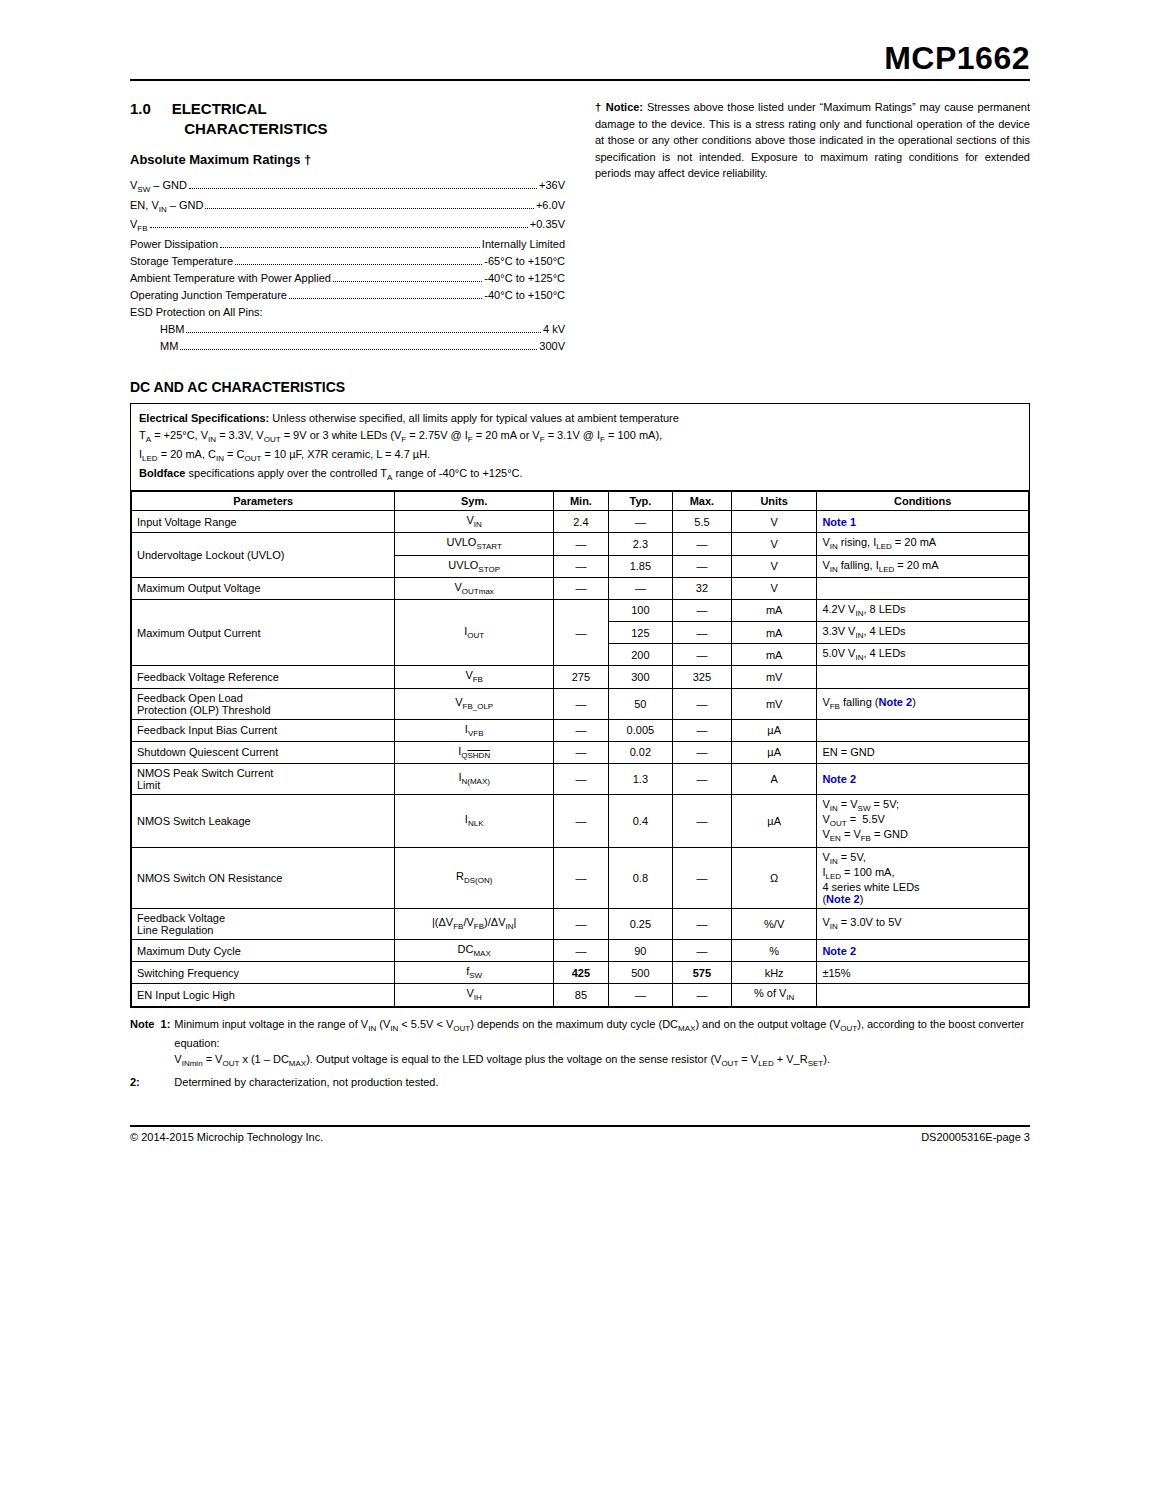MCP1662
1.0 ELECTRICAL
CHARACTERISTICS
Absolute Maximum Ratings †
VSW – GND +36V
EN, VIN – GND +6.0V
VFB +0.35V
Power Dissipation Internally Limited
Storage Temperature -65°C to +150°C
Ambient Temperature with Power Applied -40°C to +125°C
Operating Junction Temperature -40°C to +150°C
ESD Protection on All Pins:
HBM 4 kV
MM 300V
† Notice: Stresses above those listed under “Maximum Ratings” may cause permanent damage to the device. This is a stress rating only and functional operation of the device at those or any other conditions above those indicated in the operational sections of this specification is not intended. Exposure to maximum rating conditions for extended periods may affect device reliability.
DC AND AC CHARACTERISTICS
Electrical Specifications: Unless otherwise specified, all limits apply for typical values at ambient temperature
TA = +25°C, VIN = 3.3V, VOUT = 9V or 3 white LEDs (VF = 2.75V @ IF = 20 mA or VF = 3.1V @ IF = 100 mA),
ILED = 20 mA, CIN = COUT = 10 µF, X7R ceramic, L = 4.7 µH.
Boldface specifications apply over the controlled TA range of -40°C to +125°C.
| Parameters | Sym. | Min. | Typ. | Max. | Units | Conditions |
| --- | --- | --- | --- | --- | --- | --- |
| Input Voltage Range | V IN | 2.4 | — | 5.5 | V | Note 1 |
| Undervoltage Lockout (UVLO) | UVLO START | — | 2.3 | — | V | V IN rising, I LED = 20 mA |
| UVLO STOP | — | 1.85 | — | V | V IN falling, I LED = 20 mA |
| Maximum Output Voltage | V OUTmax | — | — | 32 | V | |
| Maximum Output Current | I OUT | — | 100 | — | mA | 4.2V V IN , 8 LEDs |
| 125 | — | mA | 3.3V V IN , 4 LEDs |
| 200 | — | mA | 5.0V V IN , 4 LEDs |
| Feedback Voltage Reference | V FB | 275 | 300 | 325 | mV | |
| Feedback Open Load Protection (OLP) Threshold | V FB_OLP | — | 50 | — | mV | V FB falling ( Note 2 ) |
| Feedback Input Bias Current | I VFB | — | 0.005 | — | µA | |
| Shutdown Quiescent Current | I Q SHDN | — | 0.02 | — | µA | EN = GND |
| NMOS Peak Switch Current Limit | I N(MAX) | — | 1.3 | — | A | Note 2 |
| NMOS Switch Leakage | I NLK | — | 0.4 | — | µA | V IN = V SW = 5V; V OUT = 5.5V V EN = V FB = GND |
| NMOS Switch ON Resistance | R DS(ON) | — | 0.8 | — | Ω | V IN = 5V, I LED = 100 mA, 4 series white LEDs ( Note 2 ) |
| Feedback Voltage Line Regulation | /(ΔV FB /V FB )/ΔV IN / | — | 0.25 | — | %/V | V IN = 3.0V to 5V |
| Maximum Duty Cycle | DC MAX | — | 90 | — | % | Note 2 |
| Switching Frequency | f SW | 425 | 500 | 575 | kHz | ±15% |
| EN Input Logic High | V IH | 85 | — | — | % of V IN | |
| Note 1: | Minimum input voltage in the range of V IN (V IN < 5.5V < V OUT ) depends on the maximum duty cycle (DC MAX ) and on the output voltage (V OUT ), according to the boost converter equation: V INmin = V OUT x (1 – DC MAX ). Output voltage is equal to the LED voltage plus the voltage on the sense resistor (V OUT = V LED + V_R SET ). |
| 2: | Determined by characterization, not production tested. |
© 2014-2015 Microchip Technology Inc.
DS20005316E-page 3